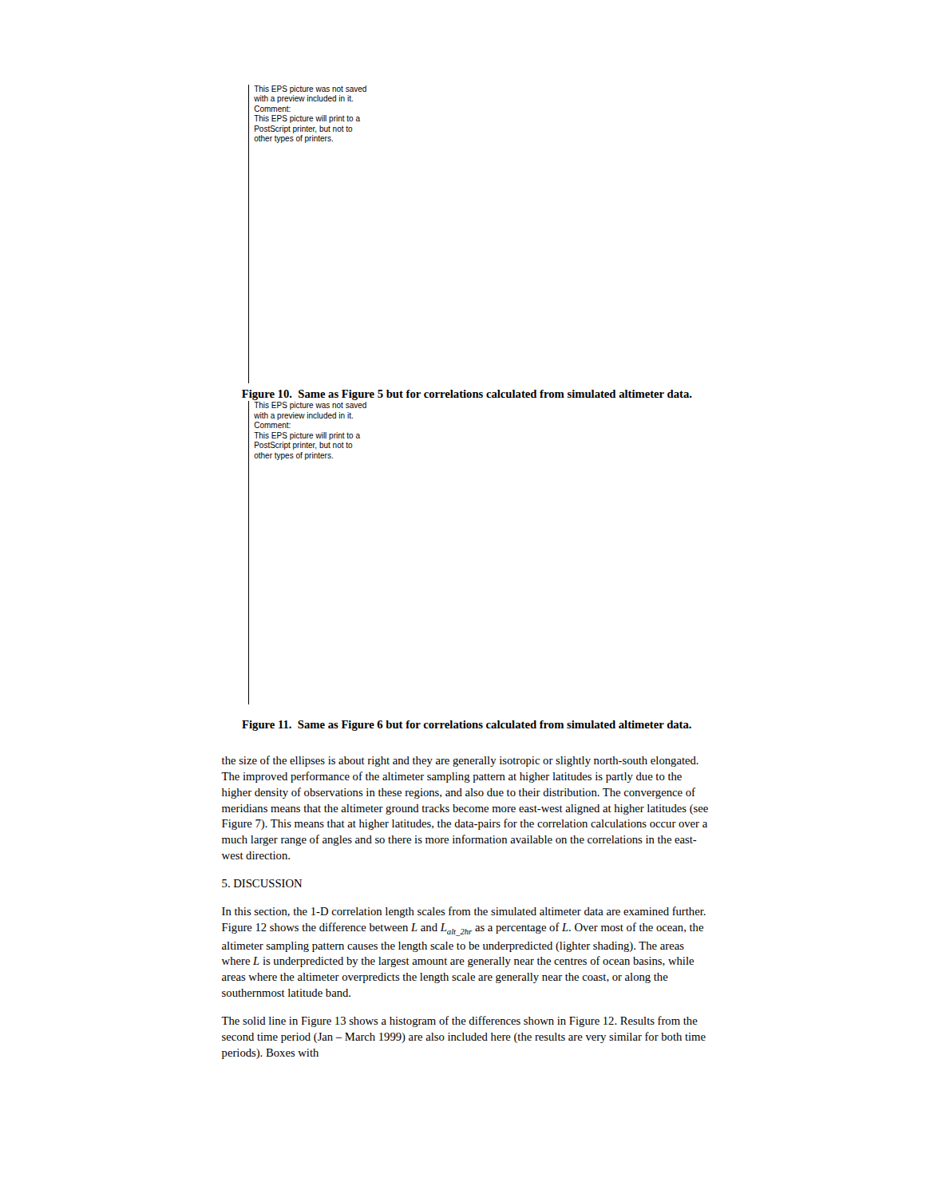This EPS picture was not saved
with a preview included in it.
Comment:
This EPS picture will print to a
PostScript printer, but not to
other types of printers.
Figure 10. Same as Figure 5 but for correlations calculated from simulated altimeter data.
This EPS picture was not saved
with a preview included in it.
Comment:
This EPS picture will print to a
PostScript printer, but not to
other types of printers.
Figure 11. Same as Figure 6 but for correlations calculated from simulated altimeter data.
the size of the ellipses is about right and they are generally isotropic or slightly north-south elongated. The improved performance of the altimeter sampling pattern at higher latitudes is partly due to the higher density of observations in these regions, and also due to their distribution. The convergence of meridians means that the altimeter ground tracks become more east-west aligned at higher latitudes (see Figure 7). This means that at higher latitudes, the data-pairs for the correlation calculations occur over a much larger range of angles and so there is more information available on the correlations in the east-west direction.
5. DISCUSSION
In this section, the 1-D correlation length scales from the simulated altimeter data are examined further. Figure 12 shows the difference between L and Lalt_2hr as a percentage of L. Over most of the ocean, the altimeter sampling pattern causes the length scale to be underpredicted (lighter shading). The areas where L is underpredicted by the largest amount are generally near the centres of ocean basins, while areas where the altimeter overpredicts the length scale are generally near the coast, or along the southernmost latitude band.
The solid line in Figure 13 shows a histogram of the differences shown in Figure 12. Results from the second time period (Jan – March 1999) are also included here (the results are very similar for both time periods). Boxes with